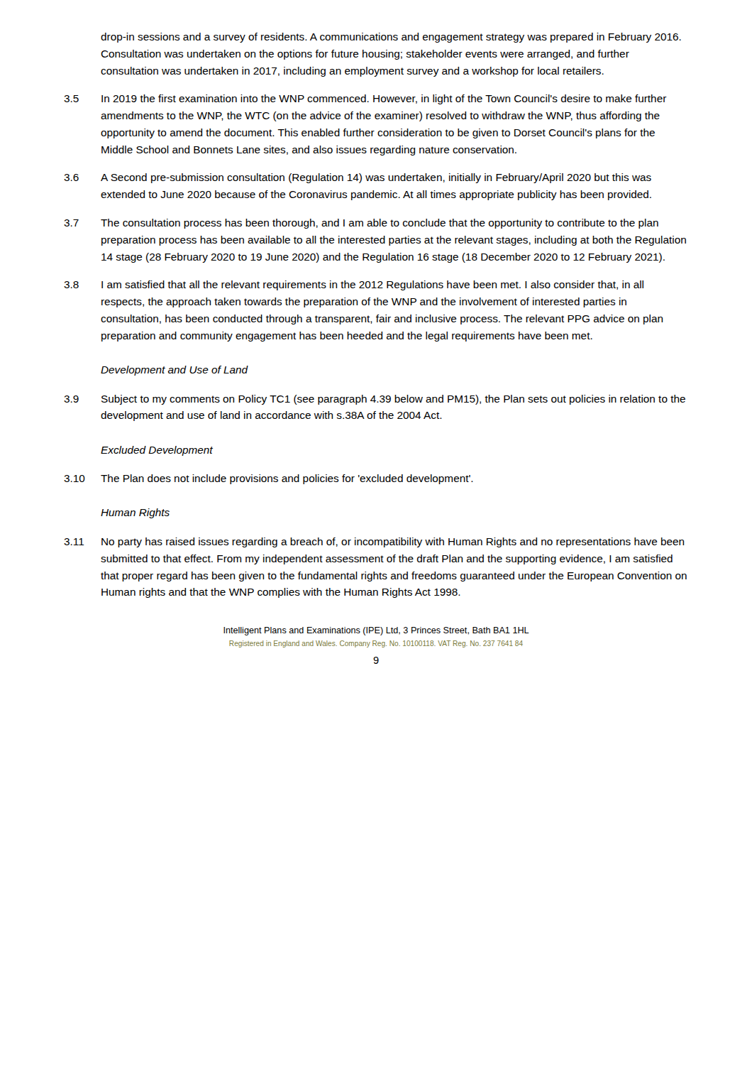drop-in sessions and a survey of residents. A communications and engagement strategy was prepared in February 2016. Consultation was undertaken on the options for future housing; stakeholder events were arranged, and further consultation was undertaken in 2017, including an employment survey and a workshop for local retailers.
3.5
In 2019 the first examination into the WNP commenced. However, in light of the Town Council's desire to make further amendments to the WNP, the WTC (on the advice of the examiner) resolved to withdraw the WNP, thus affording the opportunity to amend the document. This enabled further consideration to be given to Dorset Council's plans for the Middle School and Bonnets Lane sites, and also issues regarding nature conservation.
3.6
A Second pre-submission consultation (Regulation 14) was undertaken, initially in February/April 2020 but this was extended to June 2020 because of the Coronavirus pandemic. At all times appropriate publicity has been provided.
3.7
The consultation process has been thorough, and I am able to conclude that the opportunity to contribute to the plan preparation process has been available to all the interested parties at the relevant stages, including at both the Regulation 14 stage (28 February 2020 to 19 June 2020) and the Regulation 16 stage (18 December 2020 to 12 February 2021).
3.8
I am satisfied that all the relevant requirements in the 2012 Regulations have been met. I also consider that, in all respects, the approach taken towards the preparation of the WNP and the involvement of interested parties in consultation, has been conducted through a transparent, fair and inclusive process. The relevant PPG advice on plan preparation and community engagement has been heeded and the legal requirements have been met.
Development and Use of Land
3.9
Subject to my comments on Policy TC1 (see paragraph 4.39 below and PM15), the Plan sets out policies in relation to the development and use of land in accordance with s.38A of the 2004 Act.
Excluded Development
3.10
The Plan does not include provisions and policies for 'excluded development'.
Human Rights
3.11
No party has raised issues regarding a breach of, or incompatibility with Human Rights and no representations have been submitted to that effect. From my independent assessment of the draft Plan and the supporting evidence, I am satisfied that proper regard has been given to the fundamental rights and freedoms guaranteed under the European Convention on Human rights and that the WNP complies with the Human Rights Act 1998.
Intelligent Plans and Examinations (IPE) Ltd, 3 Princes Street, Bath BA1 1HL
Registered in England and Wales. Company Reg. No. 10100118. VAT Reg. No. 237 7641 84
9